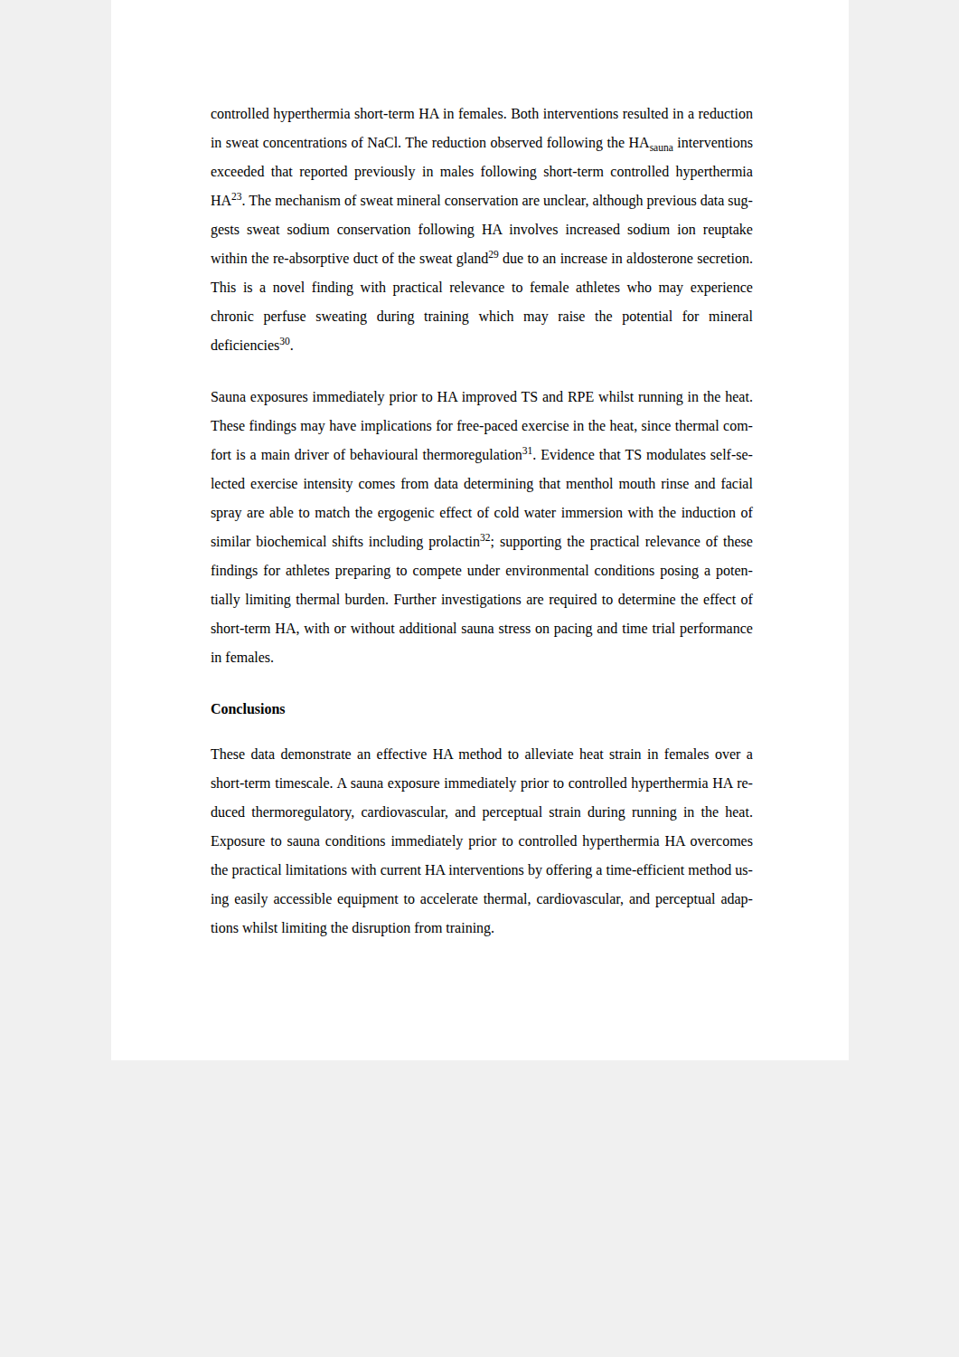controlled hyperthermia short-term HA in females. Both interventions resulted in a reduction in sweat concentrations of NaCl. The reduction observed following the HAsauna interventions exceeded that reported previously in males following short-term controlled hyperthermia HA23. The mechanism of sweat mineral conservation are unclear, although previous data suggests sweat sodium conservation following HA involves increased sodium ion reuptake within the re-absorptive duct of the sweat gland29 due to an increase in aldosterone secretion. This is a novel finding with practical relevance to female athletes who may experience chronic perfuse sweating during training which may raise the potential for mineral deficiencies30.
Sauna exposures immediately prior to HA improved TS and RPE whilst running in the heat. These findings may have implications for free-paced exercise in the heat, since thermal comfort is a main driver of behavioural thermoregulation31. Evidence that TS modulates self-selected exercise intensity comes from data determining that menthol mouth rinse and facial spray are able to match the ergogenic effect of cold water immersion with the induction of similar biochemical shifts including prolactin32; supporting the practical relevance of these findings for athletes preparing to compete under environmental conditions posing a potentially limiting thermal burden. Further investigations are required to determine the effect of short-term HA, with or without additional sauna stress on pacing and time trial performance in females.
Conclusions
These data demonstrate an effective HA method to alleviate heat strain in females over a short-term timescale. A sauna exposure immediately prior to controlled hyperthermia HA reduced thermoregulatory, cardiovascular, and perceptual strain during running in the heat. Exposure to sauna conditions immediately prior to controlled hyperthermia HA overcomes the practical limitations with current HA interventions by offering a time-efficient method using easily accessible equipment to accelerate thermal, cardiovascular, and perceptual adaptions whilst limiting the disruption from training.